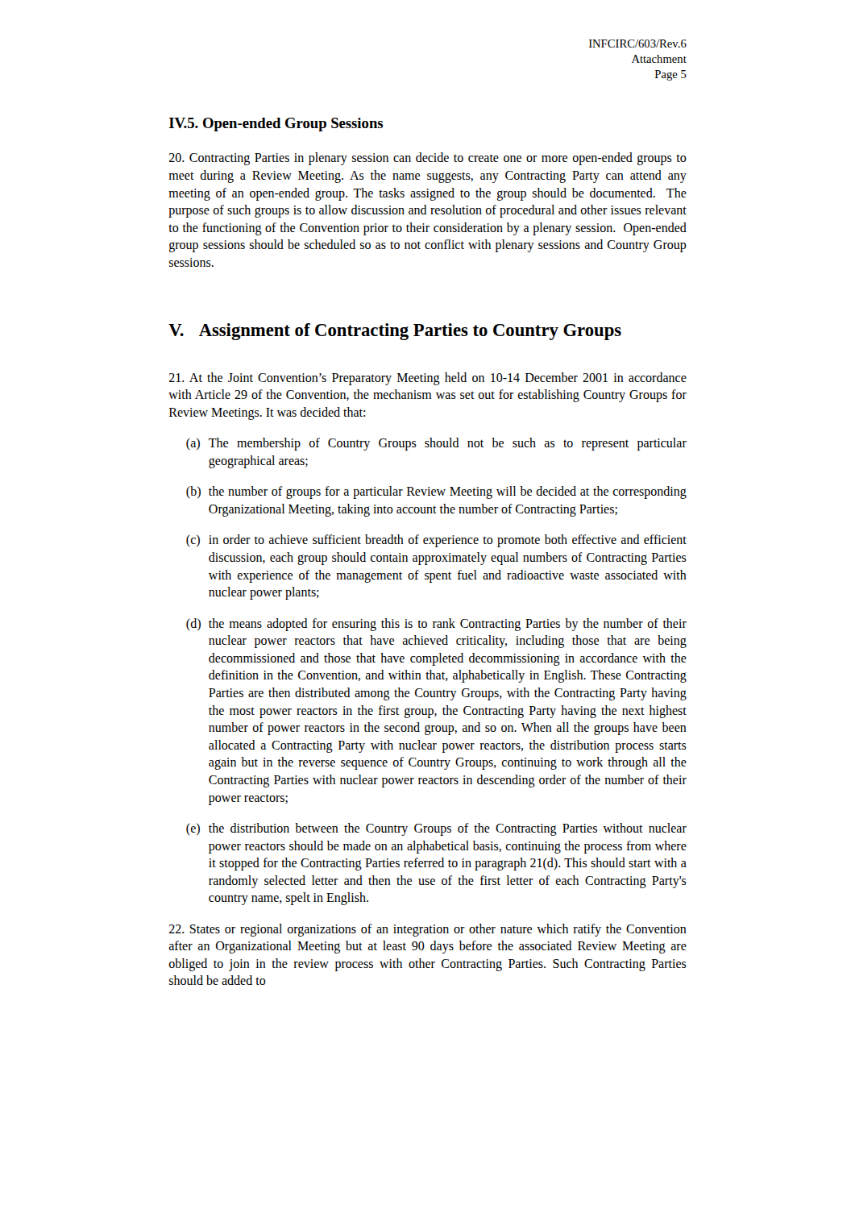INFCIRC/603/Rev.6
Attachment
Page 5
IV.5. Open-ended Group Sessions
20. Contracting Parties in plenary session can decide to create one or more open-ended groups to meet during a Review Meeting. As the name suggests, any Contracting Party can attend any meeting of an open-ended group. The tasks assigned to the group should be documented. The purpose of such groups is to allow discussion and resolution of procedural and other issues relevant to the functioning of the Convention prior to their consideration by a plenary session. Open-ended group sessions should be scheduled so as to not conflict with plenary sessions and Country Group sessions.
V. Assignment of Contracting Parties to Country Groups
21. At the Joint Convention’s Preparatory Meeting held on 10-14 December 2001 in accordance with Article 29 of the Convention, the mechanism was set out for establishing Country Groups for Review Meetings. It was decided that:
(a) The membership of Country Groups should not be such as to represent particular geographical areas;
(b) the number of groups for a particular Review Meeting will be decided at the corresponding Organizational Meeting, taking into account the number of Contracting Parties;
(c) in order to achieve sufficient breadth of experience to promote both effective and efficient discussion, each group should contain approximately equal numbers of Contracting Parties with experience of the management of spent fuel and radioactive waste associated with nuclear power plants;
(d) the means adopted for ensuring this is to rank Contracting Parties by the number of their nuclear power reactors that have achieved criticality, including those that are being decommissioned and those that have completed decommissioning in accordance with the definition in the Convention, and within that, alphabetically in English. These Contracting Parties are then distributed among the Country Groups, with the Contracting Party having the most power reactors in the first group, the Contracting Party having the next highest number of power reactors in the second group, and so on. When all the groups have been allocated a Contracting Party with nuclear power reactors, the distribution process starts again but in the reverse sequence of Country Groups, continuing to work through all the Contracting Parties with nuclear power reactors in descending order of the number of their power reactors;
(e) the distribution between the Country Groups of the Contracting Parties without nuclear power reactors should be made on an alphabetical basis, continuing the process from where it stopped for the Contracting Parties referred to in paragraph 21(d). This should start with a randomly selected letter and then the use of the first letter of each Contracting Party's country name, spelt in English.
22. States or regional organizations of an integration or other nature which ratify the Convention after an Organizational Meeting but at least 90 days before the associated Review Meeting are obliged to join in the review process with other Contracting Parties. Such Contracting Parties should be added to